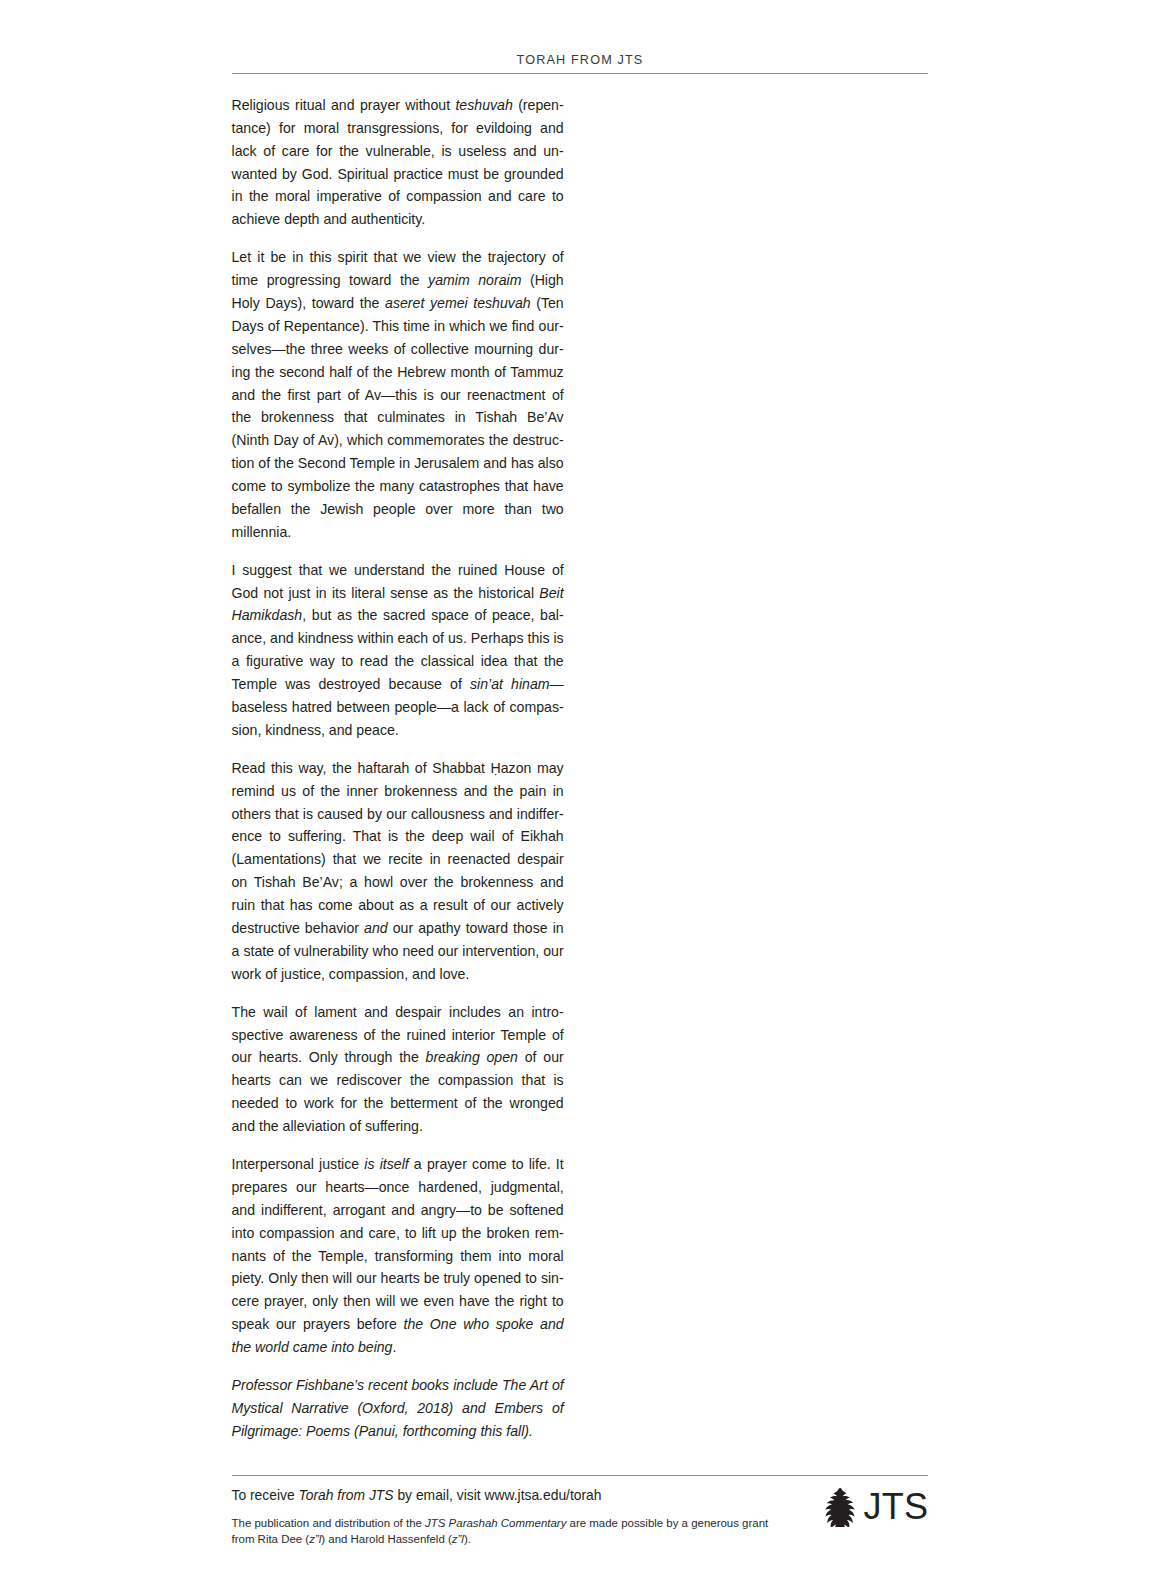TORAH FROM JTS
Religious ritual and prayer without teshuvah (repentance) for moral transgressions, for evildoing and lack of care for the vulnerable, is useless and unwanted by God. Spiritual practice must be grounded in the moral imperative of compassion and care to achieve depth and authenticity.
Let it be in this spirit that we view the trajectory of time progressing toward the yamim noraim (High Holy Days), toward the aseret yemei teshuvah (Ten Days of Repentance). This time in which we find ourselves—the three weeks of collective mourning during the second half of the Hebrew month of Tammuz and the first part of Av—this is our reenactment of the brokenness that culminates in Tishah Be’Av (Ninth Day of Av), which commemorates the destruction of the Second Temple in Jerusalem and has also come to symbolize the many catastrophes that have befallen the Jewish people over more than two millennia.
I suggest that we understand the ruined House of God not just in its literal sense as the historical Beit Hamikdash, but as the sacred space of peace, balance, and kindness within each of us. Perhaps this is a figurative way to read the classical idea that the Temple was destroyed because of sin’at hinam—baseless hatred between people—a lack of compassion, kindness, and peace.
Read this way, the haftarah of Shabbat Ḥazon may remind us of the inner brokenness and the pain in others that is caused by our callousness and indifference to suffering. That is the deep wail of Eikhah (Lamentations) that we recite in reenacted despair on Tishah Be’Av; a howl over the brokenness and ruin that has come about as a result of our actively destructive behavior and our apathy toward those in a state of vulnerability who need our intervention, our work of justice, compassion, and love.
The wail of lament and despair includes an introspective awareness of the ruined interior Temple of our hearts. Only through the breaking open of our hearts can we rediscover the compassion that is needed to work for the betterment of the wronged and the alleviation of suffering.
Interpersonal justice is itself a prayer come to life. It prepares our hearts—once hardened, judgmental, and indifferent, arrogant and angry—to be softened into compassion and care, to lift up the broken remnants of the Temple, transforming them into moral piety. Only then will our hearts be truly opened to sincere prayer, only then will we even have the right to speak our prayers before the One who spoke and the world came into being.
Professor Fishbane’s recent books include The Art of Mystical Narrative (Oxford, 2018) and Embers of Pilgrimage: Poems (Panui, forthcoming this fall).
To receive Torah from JTS by email, visit www.jtsa.edu/torah
The publication and distribution of the JTS Parashah Commentary are made possible by a generous grant from Rita Dee (z”l) and Harold Hassenfeld (z”l).
JTS